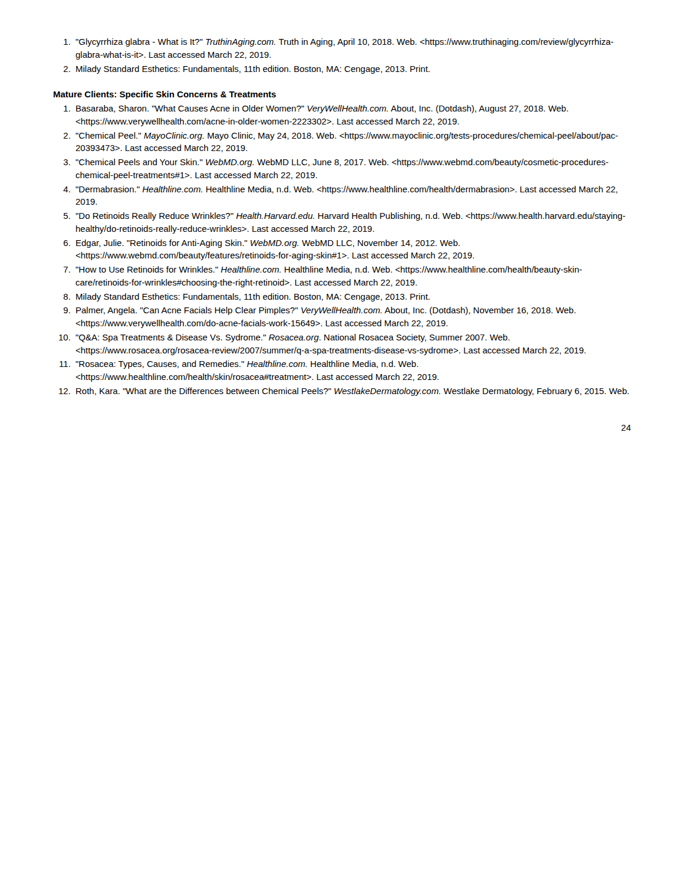"Glycyrrhiza glabra - What is It?" TruthinAging.com. Truth in Aging, April 10, 2018. Web. <https://www.truthinaging.com/review/glycyrrhiza-glabra-what-is-it>. Last accessed March 22, 2019.
Milady Standard Esthetics: Fundamentals, 11th edition. Boston, MA: Cengage, 2013. Print.
Mature Clients: Specific Skin Concerns & Treatments
Basaraba, Sharon. "What Causes Acne in Older Women?" VeryWellHealth.com. About, Inc. (Dotdash), August 27, 2018. Web. <https://www.verywellhealth.com/acne-in-older-women-2223302>. Last accessed March 22, 2019.
"Chemical Peel." MayoClinic.org. Mayo Clinic, May 24, 2018. Web. <https://www.mayoclinic.org/tests-procedures/chemical-peel/about/pac-20393473>. Last accessed March 22, 2019.
"Chemical Peels and Your Skin." WebMD.org. WebMD LLC, June 8, 2017. Web. <https://www.webmd.com/beauty/cosmetic-procedures-chemical-peel-treatments#1>. Last accessed March 22, 2019.
"Dermabrasion." Healthline.com. Healthline Media, n.d. Web. <https://www.healthline.com/health/dermabrasion>. Last accessed March 22, 2019.
"Do Retinoids Really Reduce Wrinkles?" Health.Harvard.edu. Harvard Health Publishing, n.d. Web. <https://www.health.harvard.edu/staying-healthy/do-retinoids-really-reduce-wrinkles>. Last accessed March 22, 2019.
Edgar, Julie. "Retinoids for Anti-Aging Skin." WebMD.org. WebMD LLC, November 14, 2012. Web. <https://www.webmd.com/beauty/features/retinoids-for-aging-skin#1>. Last accessed March 22, 2019.
"How to Use Retinoids for Wrinkles." Healthline.com. Healthline Media, n.d. Web. <https://www.healthline.com/health/beauty-skin-care/retinoids-for-wrinkles#choosing-the-right-retinoid>. Last accessed March 22, 2019.
Milady Standard Esthetics: Fundamentals, 11th edition. Boston, MA: Cengage, 2013. Print.
Palmer, Angela. "Can Acne Facials Help Clear Pimples?" VeryWellHealth.com. About, Inc. (Dotdash), November 16, 2018. Web. <https://www.verywellhealth.com/do-acne-facials-work-15649>. Last accessed March 22, 2019.
"Q&A: Spa Treatments & Disease Vs. Sydrome." Rosacea.org. National Rosacea Society, Summer 2007. Web. <https://www.rosacea.org/rosacea-review/2007/summer/q-a-spa-treatments-disease-vs-sydrome>. Last accessed March 22, 2019.
"Rosacea: Types, Causes, and Remedies." Healthline.com. Healthline Media, n.d. Web. <https://www.healthline.com/health/skin/rosacea#treatment>. Last accessed March 22, 2019.
Roth, Kara. "What are the Differences between Chemical Peels?" WestlakeDermatology.com. Westlake Dermatology, February 6, 2015. Web.
24